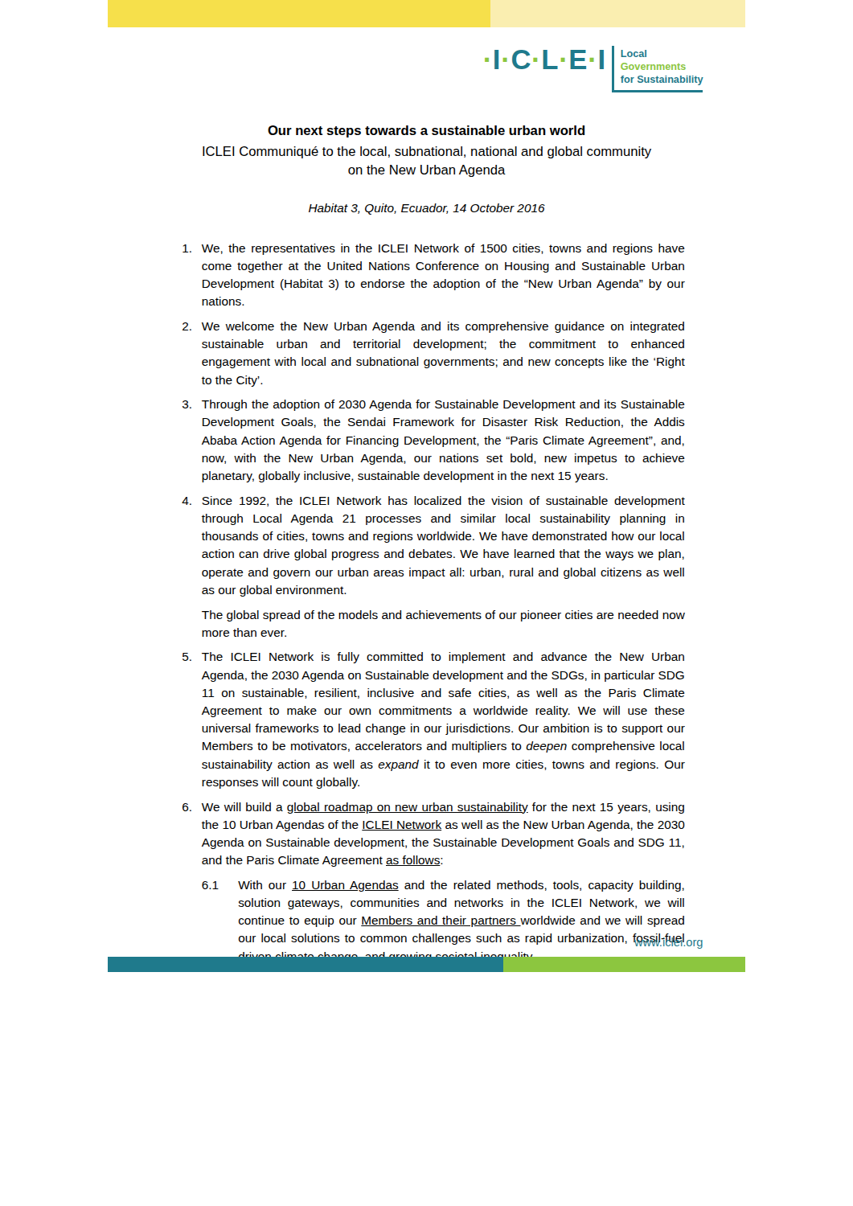·I·C·L·E·I
Local
Governments
for Sustainability
Our next steps towards a sustainable urban world
ICLEI Communiqué to the local, subnational, national and global community
on the New Urban Agenda
Habitat 3, Quito, Ecuador, 14 October 2016
We, the representatives in the ICLEI Network of 1500 cities, towns and regions have come together at the United Nations Conference on Housing and Sustainable Urban Development (Habitat 3) to endorse the adoption of the “New Urban Agenda” by our nations.
We welcome the New Urban Agenda and its comprehensive guidance on integrated sustainable urban and territorial development; the commitment to enhanced engagement with local and subnational governments; and new concepts like the ‘Right to the City’.
Through the adoption of 2030 Agenda for Sustainable Development and its Sustainable Development Goals, the Sendai Framework for Disaster Risk Reduction, the Addis Ababa Action Agenda for Financing Development, the “Paris Climate Agreement”, and, now, with the New Urban Agenda, our nations set bold, new impetus to achieve planetary, globally inclusive, sustainable development in the next 15 years.
Since 1992, the ICLEI Network has localized the vision of sustainable development through Local Agenda 21 processes and similar local sustainability planning in thousands of cities, towns and regions worldwide. We have demonstrated how our local action can drive global progress and debates. We have learned that the ways we plan, operate and govern our urban areas impact all: urban, rural and global citizens as well as our global environment.
The global spread of the models and achievements of our pioneer cities are needed now more than ever.
The ICLEI Network is fully committed to implement and advance the New Urban Agenda, the 2030 Agenda on Sustainable development and the SDGs, in particular SDG 11 on sustainable, resilient, inclusive and safe cities, as well as the Paris Climate Agreement to make our own commitments a worldwide reality. We will use these universal frameworks to lead change in our jurisdictions. Our ambition is to support our Members to be motivators, accelerators and multipliers to deepen comprehensive local sustainability action as well as expand it to even more cities, towns and regions. Our responses will count globally.
We will build a global roadmap on new urban sustainability for the next 15 years, using the 10 Urban Agendas of the ICLEI Network as well as the New Urban Agenda, the 2030 Agenda on Sustainable development, the Sustainable Development Goals and SDG 11, and the Paris Climate Agreement as follows:
6.1 With our 10 Urban Agendas and the related methods, tools, capacity building, solution gateways, communities and networks in the ICLEI Network, we will continue to equip our Members and their partners worldwide and we will spread our local solutions to common challenges such as rapid urbanization, fossil-fuel driven climate change, and growing societal inequality.
www.iclei.org